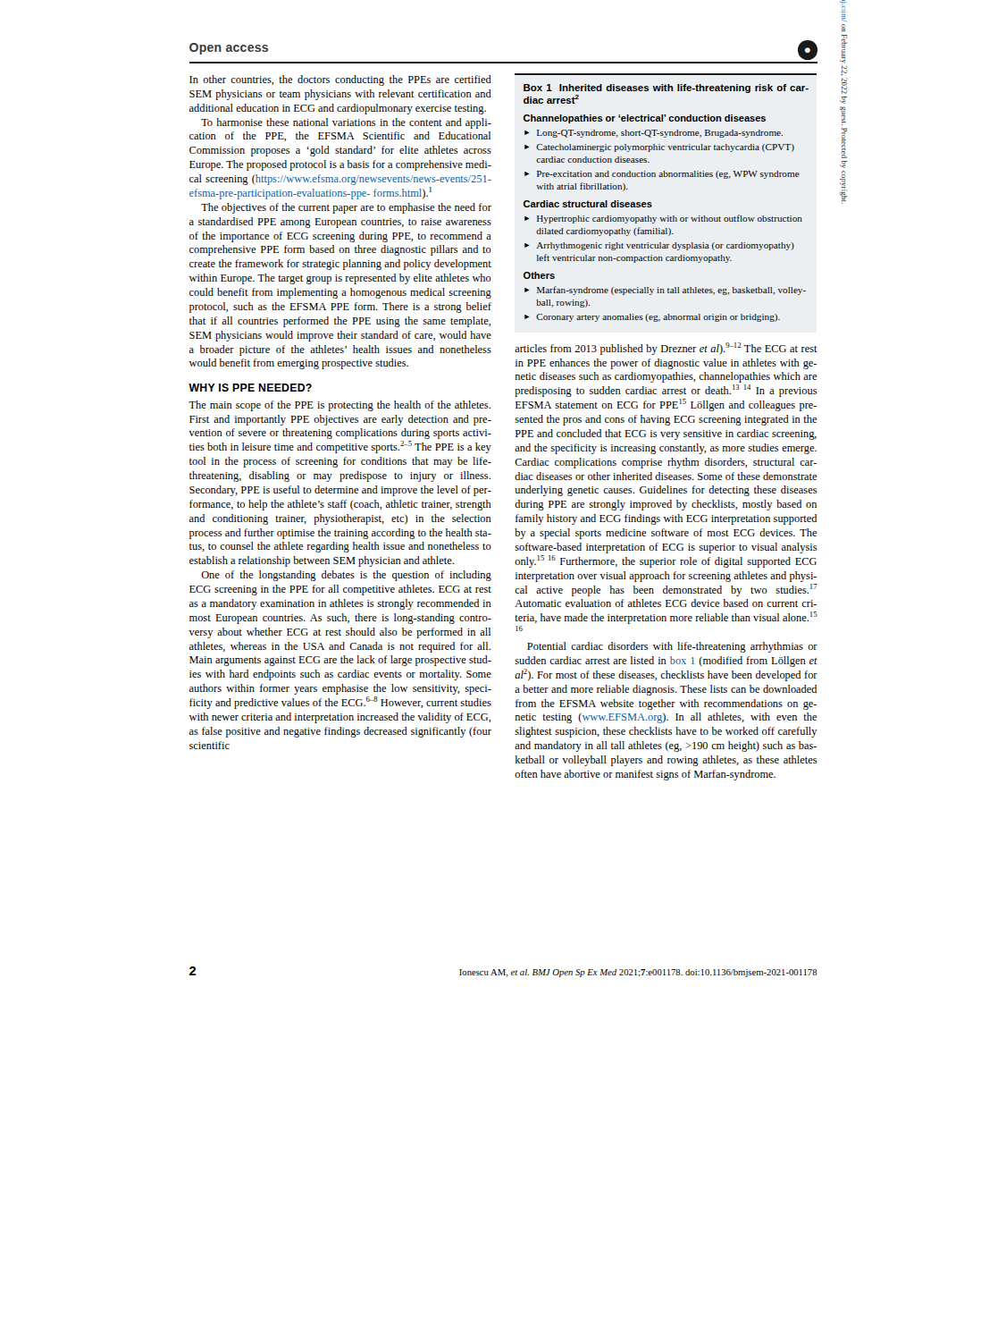Open access
●
BMJ Open Sport Exerc Med: first published as 10.1136/bmjsem-2021-001178 on 19 October 2021. Downloaded from http://bmjopensem.bmj.com/ on February 22, 2022 by guest. Protected by copyright.
In other countries, the doctors conducting the PPEs are certified SEM physicians or team physicians with relevant certification and additional education in ECG and cardiopulmonary exercise testing.
To harmonise these national variations in the content and application of the PPE, the EFSMA Scientific and Educational Commission proposes a ‘gold standard’ for elite athletes across Europe. The proposed protocol is a basis for a comprehensive medical screening (https://www.efsma.org/newsevents/news-events/251-efsma-pre-participation-evaluations-ppe- forms.html).1
The objectives of the current paper are to emphasise the need for a standardised PPE among European countries, to raise awareness of the importance of ECG screening during PPE, to recommend a comprehensive PPE form based on three diagnostic pillars and to create the framework for strategic planning and policy development within Europe. The target group is represented by elite athletes who could benefit from implementing a homogenous medical screening protocol, such as the EFSMA PPE form. There is a strong belief that if all countries performed the PPE using the same template, SEM physicians would improve their standard of care, would have a broader picture of the athletes’ health issues and nonetheless would benefit from emerging prospective studies.
Why is PPE needed?
The main scope of the PPE is protecting the health of the athletes. First and importantly PPE objectives are early detection and prevention of severe or threatening complications during sports activities both in leisure time and competitive sports.2–5 The PPE is a key tool in the process of screening for conditions that may be life-threatening, disabling or may predispose to injury or illness. Secondary, PPE is useful to determine and improve the level of performance, to help the athlete’s staff (coach, athletic trainer, strength and conditioning trainer, physiotherapist, etc) in the selection process and further optimise the training according to the health status, to counsel the athlete regarding health issue and nonetheless to establish a relationship between SEM physician and athlete.
One of the longstanding debates is the question of including ECG screening in the PPE for all competitive athletes. ECG at rest as a mandatory examination in athletes is strongly recommended in most European countries. As such, there is long-standing controversy about whether ECG at rest should also be performed in all athletes, whereas in the USA and Canada is not required for all. Main arguments against ECG are the lack of large prospective studies with hard endpoints such as cardiac events or mortality. Some authors within former years emphasise the low sensitivity, specificity and predictive values of the ECG.6–8 However, current studies with newer criteria and interpretation increased the validity of ECG, as false positive and negative findings decreased significantly (four scientific
Box 1 Inherited diseases with life-threatening risk of cardiac arrest2
Channelopathies or ‘electrical’ conduction diseases
Long-QT-syndrome, short-QT-syndrome, Brugada-syndrome.
Catecholaminergic polymorphic ventricular tachycardia (CPVT) cardiac conduction diseases.
Pre-excitation and conduction abnormalities (eg, WPW syndrome with atrial fibrillation).
Cardiac structural diseases
Hypertrophic cardiomyopathy with or without outflow obstruction dilated cardiomyopathy (familial).
Arrhythmogenic right ventricular dysplasia (or cardiomyopathy) left ventricular non-compaction cardiomyopathy.
Others
Marfan-syndrome (especially in tall athletes, eg, basketball, volleyball, rowing).
Coronary artery anomalies (eg, abnormal origin or bridging).
articles from 2013 published by Drezner et al).9–12 The ECG at rest in PPE enhances the power of diagnostic value in athletes with genetic diseases such as cardiomyopathies, channelopathies which are predisposing to sudden cardiac arrest or death.13 14 In a previous EFSMA statement on ECG for PPE15 Löllgen and colleagues presented the pros and cons of having ECG screening integrated in the PPE and concluded that ECG is very sensitive in cardiac screening, and the specificity is increasing constantly, as more studies emerge. Cardiac complications comprise rhythm disorders, structural cardiac diseases or other inherited diseases. Some of these demonstrate underlying genetic causes. Guidelines for detecting these diseases during PPE are strongly improved by checklists, mostly based on family history and ECG findings with ECG interpretation supported by a special sports medicine software of most ECG devices. The software-based interpretation of ECG is superior to visual analysis only.15 16 Furthermore, the superior role of digital supported ECG interpretation over visual approach for screening athletes and physical active people has been demonstrated by two studies.17 Automatic evaluation of athletes ECG device based on current criteria, have made the interpretation more reliable than visual alone.15 16
Potential cardiac disorders with life-threatening arrhythmias or sudden cardiac arrest are listed in box 1 (modified from Löllgen et al2). For most of these diseases, checklists have been developed for a better and more reliable diagnosis. These lists can be downloaded from the EFSMA website together with recommendations on genetic testing (www.EFSMA.org). In all athletes, with even the slightest suspicion, these checklists have to be worked off carefully and mandatory in all tall athletes (eg, >190 cm height) such as basketball or volleyball players and rowing athletes, as these athletes often have abortive or manifest signs of Marfan-syndrome.
2
Ionescu AM, et al. BMJ Open Sp Ex Med 2021;7:e001178. doi:10.1136/bmjsem-2021-001178